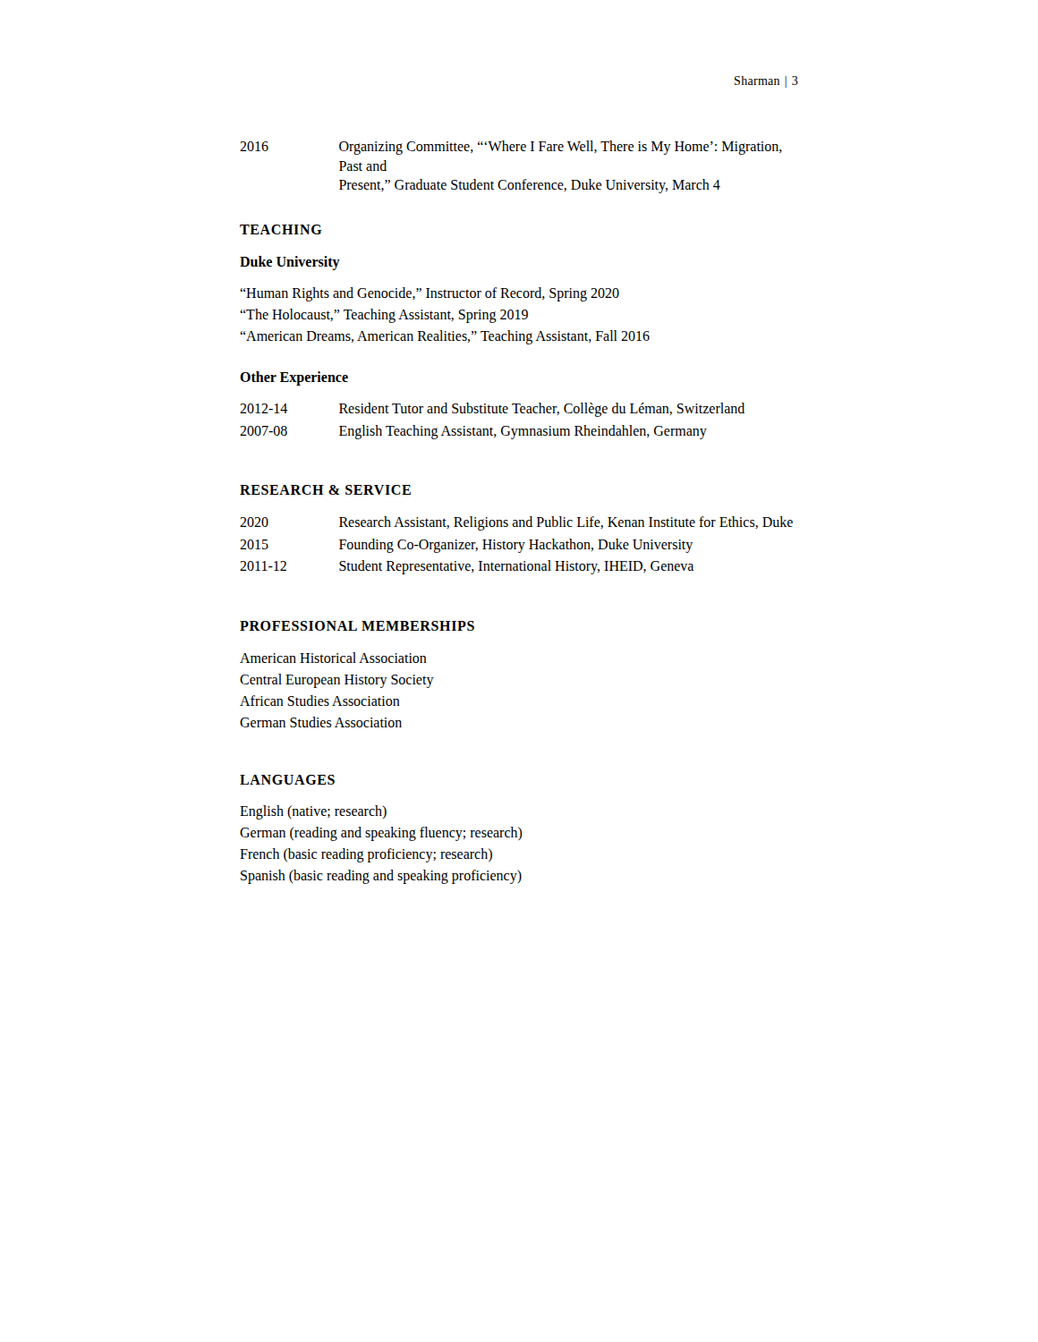Sharman|3
2016
Organizing Committee, “‘Where I Fare Well, There is My Home’: Migration, Past and Present,” Graduate Student Conference, Duke University, March 4
TEACHING
Duke University
“Human Rights and Genocide,” Instructor of Record, Spring 2020
“The Holocaust,” Teaching Assistant, Spring 2019
“American Dreams, American Realities,” Teaching Assistant, Fall 2016
Other Experience
2012-14
Resident Tutor and Substitute Teacher, Collège du Léman, Switzerland
2007-08
English Teaching Assistant, Gymnasium Rheindahlen, Germany
RESEARCH & SERVICE
2020
Research Assistant, Religions and Public Life, Kenan Institute for Ethics, Duke
2015
Founding Co-Organizer, History Hackathon, Duke University
2011-12
Student Representative, International History, IHEID, Geneva
PROFESSIONAL MEMBERSHIPS
American Historical Association
Central European History Society
African Studies Association
German Studies Association
LANGUAGES
English (native; research)
German (reading and speaking fluency; research)
French (basic reading proficiency; research)
Spanish (basic reading and speaking proficiency)